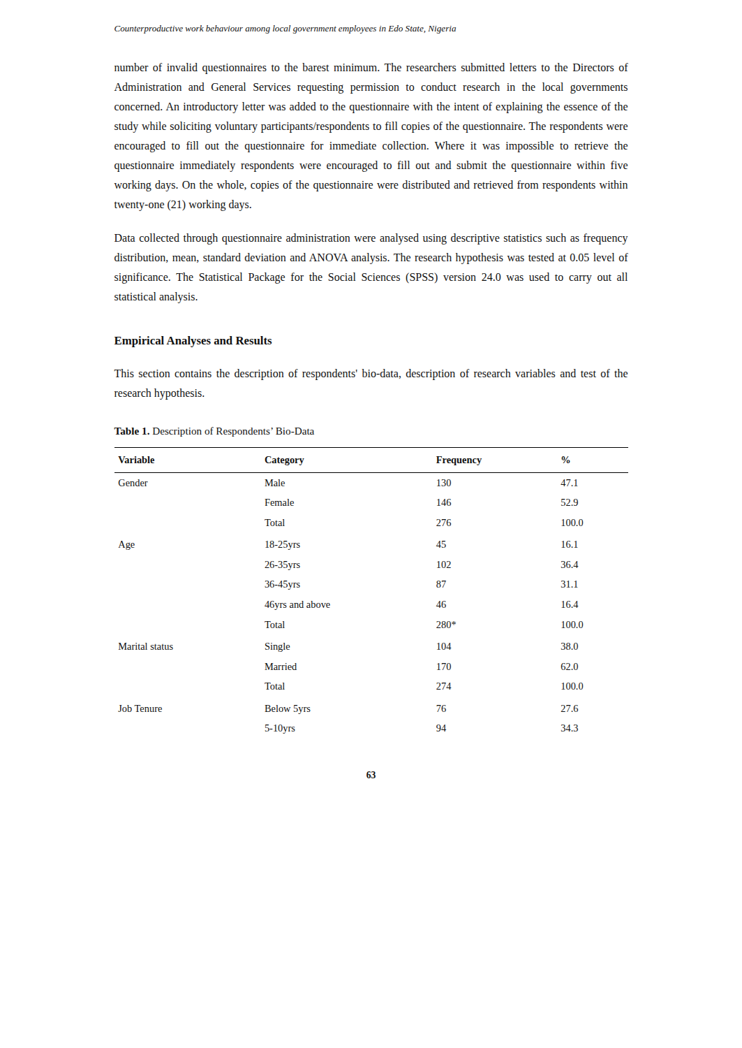Counterproductive work behaviour among local government employees in Edo State, Nigeria
number of invalid questionnaires to the barest minimum. The researchers submitted letters to the Directors of Administration and General Services requesting permission to conduct research in the local governments concerned. An introductory letter was added to the questionnaire with the intent of explaining the essence of the study while soliciting voluntary participants/respondents to fill copies of the questionnaire. The respondents were encouraged to fill out the questionnaire for immediate collection. Where it was impossible to retrieve the questionnaire immediately respondents were encouraged to fill out and submit the questionnaire within five working days. On the whole, copies of the questionnaire were distributed and retrieved from respondents within twenty-one (21) working days.
Data collected through questionnaire administration were analysed using descriptive statistics such as frequency distribution, mean, standard deviation and ANOVA analysis. The research hypothesis was tested at 0.05 level of significance. The Statistical Package for the Social Sciences (SPSS) version 24.0 was used to carry out all statistical analysis.
Empirical Analyses and Results
This section contains the description of respondents' bio-data, description of research variables and test of the research hypothesis.
Table 1. Description of Respondents’ Bio-Data
| Variable | Category | Frequency | % |
| --- | --- | --- | --- |
| Gender | Male | 130 | 47.1 |
| | Female | 146 | 52.9 |
| | Total | 276 | 100.0 |
| Age | 18-25yrs | 45 | 16.1 |
| | 26-35yrs | 102 | 36.4 |
| | 36-45yrs | 87 | 31.1 |
| | 46yrs and above | 46 | 16.4 |
| | Total | 280* | 100.0 |
| Marital status | Single | 104 | 38.0 |
| | Married | 170 | 62.0 |
| | Total | 274 | 100.0 |
| Job Tenure | Below 5yrs | 76 | 27.6 |
| | 5-10yrs | 94 | 34.3 |
63